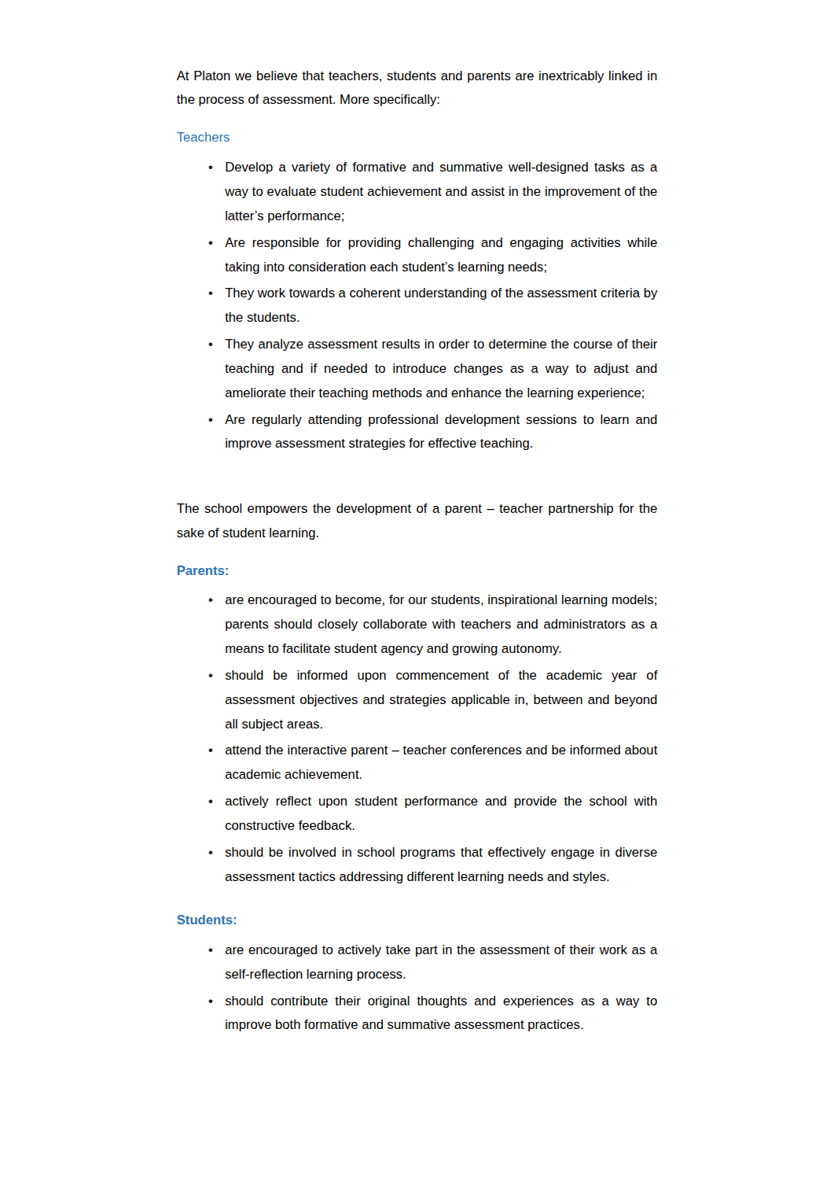At Platon we believe that teachers, students and parents are inextricably linked in the process of assessment. More specifically:
Teachers
Develop a variety of formative and summative well-designed tasks as a way to evaluate student achievement and assist in the improvement of the latter’s performance;
Are responsible for providing challenging and engaging activities while taking into consideration each student’s learning needs;
They work towards a coherent understanding of the assessment criteria by the students.
They analyze assessment results in order to determine the course of their teaching and if needed to introduce changes as a way to adjust and ameliorate their teaching methods and enhance the learning experience;
Are regularly attending professional development sessions to learn and improve assessment strategies for effective teaching.
The school empowers the development of a parent – teacher partnership for the sake of student learning.
Parents:
are encouraged to become, for our students, inspirational learning models; parents should closely collaborate with teachers and administrators as a means to facilitate student agency and growing autonomy.
should be informed upon commencement of the academic year of assessment objectives and strategies applicable in, between and beyond all subject areas.
attend the interactive parent – teacher conferences and be informed about academic achievement.
actively reflect upon student performance and provide the school with constructive feedback.
should be involved in school programs that effectively engage in diverse assessment tactics addressing different learning needs and styles.
Students:
are encouraged to actively take part in the assessment of their work as a self-reflection learning process.
should contribute their original thoughts and experiences as a way to improve both formative and summative assessment practices.